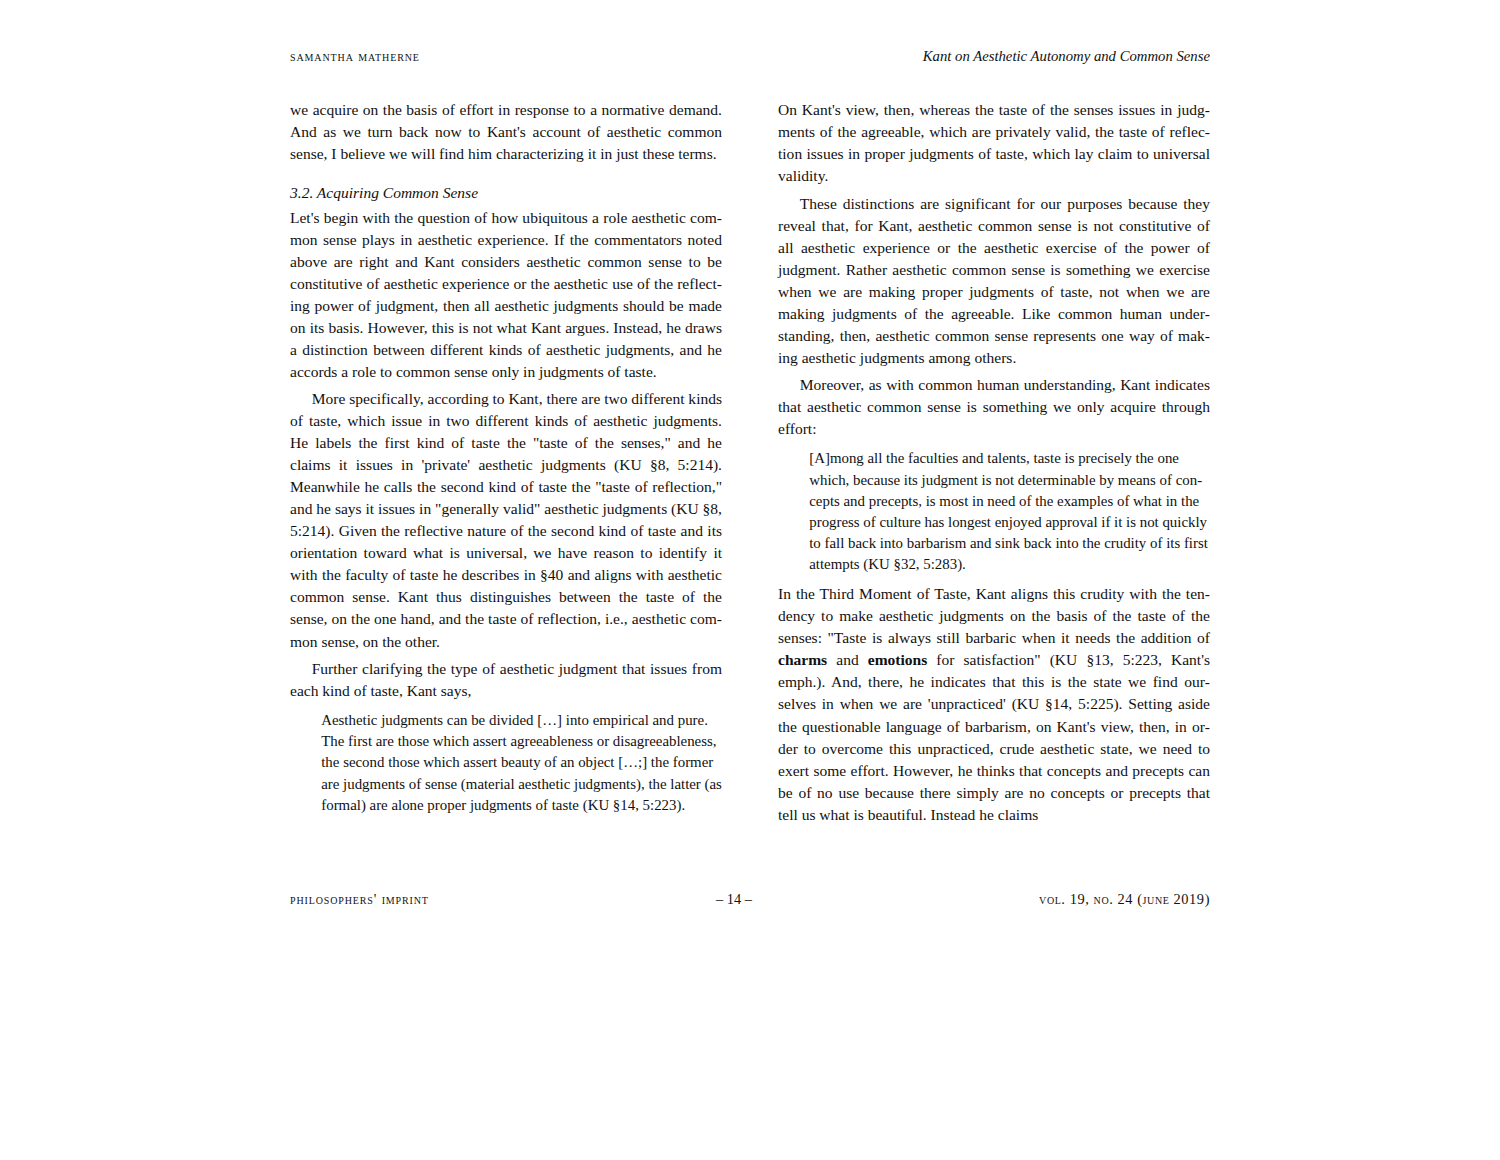samantha matherne
Kant on Aesthetic Autonomy and Common Sense
we acquire on the basis of effort in response to a normative demand. And as we turn back now to Kant's account of aesthetic common sense, I believe we will find him characterizing it in just these terms.
3.2. Acquiring Common Sense
Let's begin with the question of how ubiquitous a role aesthetic common sense plays in aesthetic experience. If the commentators noted above are right and Kant considers aesthetic common sense to be constitutive of aesthetic experience or the aesthetic use of the reflecting power of judgment, then all aesthetic judgments should be made on its basis. However, this is not what Kant argues. Instead, he draws a distinction between different kinds of aesthetic judgments, and he accords a role to common sense only in judgments of taste.
More specifically, according to Kant, there are two different kinds of taste, which issue in two different kinds of aesthetic judgments. He labels the first kind of taste the "taste of the senses," and he claims it issues in 'private' aesthetic judgments (KU §8, 5:214). Meanwhile he calls the second kind of taste the "taste of reflection," and he says it issues in "generally valid" aesthetic judgments (KU §8, 5:214). Given the reflective nature of the second kind of taste and its orientation toward what is universal, we have reason to identify it with the faculty of taste he describes in §40 and aligns with aesthetic common sense. Kant thus distinguishes between the taste of the sense, on the one hand, and the taste of reflection, i.e., aesthetic common sense, on the other.
Further clarifying the type of aesthetic judgment that issues from each kind of taste, Kant says,
Aesthetic judgments can be divided […] into empirical and pure. The first are those which assert agreeableness or disagreeableness, the second those which assert beauty of an object […;] the former are judgments of sense (material aesthetic judgments), the latter (as formal) are alone proper judgments of taste (KU §14, 5:223).
On Kant's view, then, whereas the taste of the senses issues in judgments of the agreeable, which are privately valid, the taste of reflection issues in proper judgments of taste, which lay claim to universal validity.
These distinctions are significant for our purposes because they reveal that, for Kant, aesthetic common sense is not constitutive of all aesthetic experience or the aesthetic exercise of the power of judgment. Rather aesthetic common sense is something we exercise when we are making proper judgments of taste, not when we are making judgments of the agreeable. Like common human understanding, then, aesthetic common sense represents one way of making aesthetic judgments among others.
Moreover, as with common human understanding, Kant indicates that aesthetic common sense is something we only acquire through effort:
[A]mong all the faculties and talents, taste is precisely the one which, because its judgment is not determinable by means of concepts and precepts, is most in need of the examples of what in the progress of culture has longest enjoyed approval if it is not quickly to fall back into barbarism and sink back into the crudity of its first attempts (KU §32, 5:283).
In the Third Moment of Taste, Kant aligns this crudity with the tendency to make aesthetic judgments on the basis of the taste of the senses: "Taste is always still barbaric when it needs the addition of charms and emotions for satisfaction" (KU §13, 5:223, Kant's emph.). And, there, he indicates that this is the state we find ourselves in when we are 'unpracticed' (KU §14, 5:225). Setting aside the questionable language of barbarism, on Kant's view, then, in order to overcome this unpracticed, crude aesthetic state, we need to exert some effort. However, he thinks that concepts and precepts can be of no use because there simply are no concepts or precepts that tell us what is beautiful. Instead he claims
philosophers' imprint
– 14 –
vol. 19, no. 24 (june 2019)